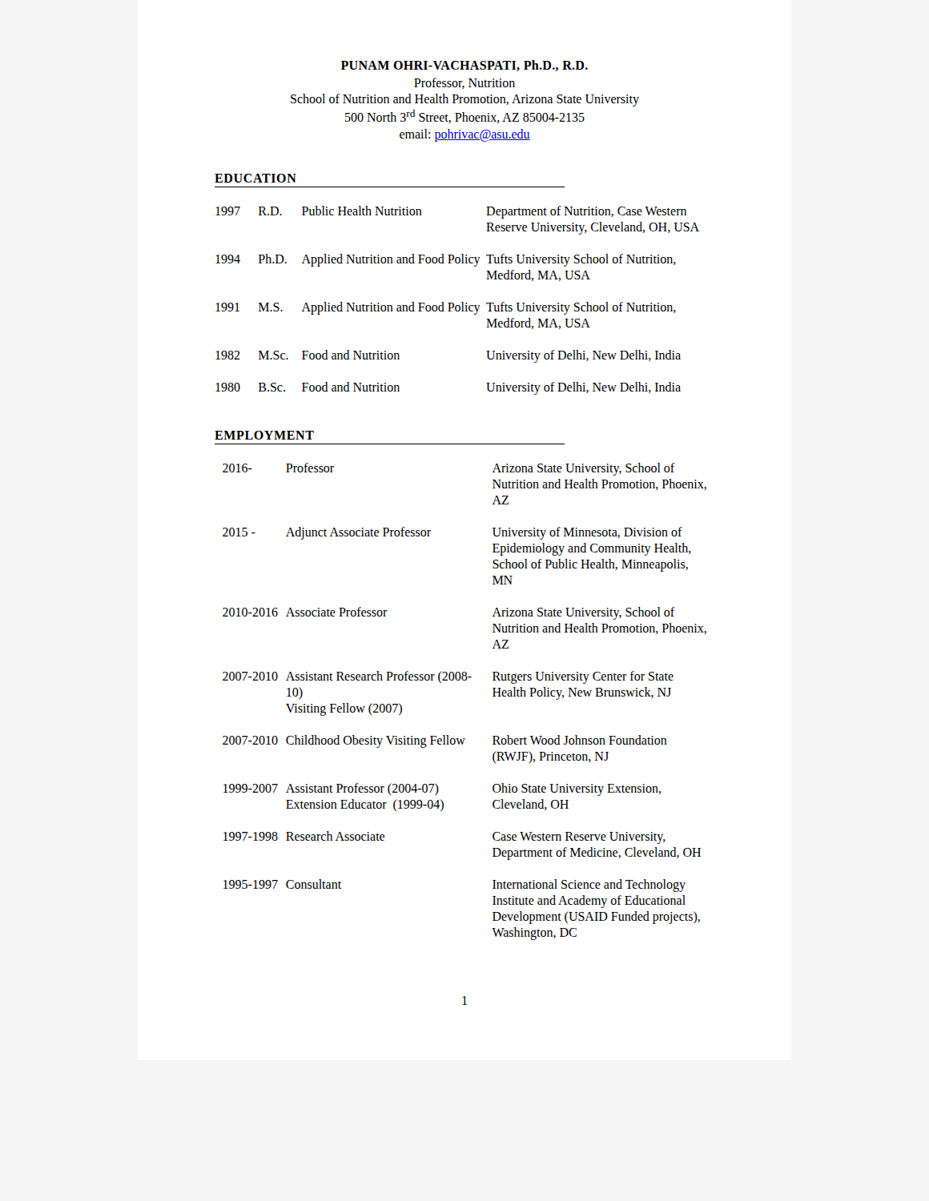PUNAM OHRI-VACHASPATI, Ph.D., R.D.
Professor, Nutrition
School of Nutrition and Health Promotion, Arizona State University
500 North 3rd Street, Phoenix, AZ 85004-2135
email: pohrivac@asu.edu
EDUCATION
| 1997 | R.D. | Public Health Nutrition | Department of Nutrition, Case Western Reserve University, Cleveland, OH, USA |
| 1994 | Ph.D. | Applied Nutrition and Food Policy | Tufts University School of Nutrition, Medford, MA, USA |
| 1991 | M.S. | Applied Nutrition and Food Policy | Tufts University School of Nutrition, Medford, MA, USA |
| 1982 | M.Sc. | Food and Nutrition | University of Delhi, New Delhi, India |
| 1980 | B.Sc. | Food and Nutrition | University of Delhi, New Delhi, India |
EMPLOYMENT
| 2016- | Professor | Arizona State University, School of Nutrition and Health Promotion, Phoenix, AZ |
| 2015 - | Adjunct Associate Professor | University of Minnesota, Division of Epidemiology and Community Health, School of Public Health, Minneapolis, MN |
| 2010-2016 | Associate Professor | Arizona State University, School of Nutrition and Health Promotion, Phoenix, AZ |
| 2007-2010 | Assistant Research Professor (2008-10) Visiting Fellow (2007) | Rutgers University Center for State Health Policy, New Brunswick, NJ |
| 2007-2010 | Childhood Obesity Visiting Fellow | Robert Wood Johnson Foundation (RWJF), Princeton, NJ |
| 1999-2007 | Assistant Professor (2004-07) Extension Educator (1999-04) | Ohio State University Extension, Cleveland, OH |
| 1997-1998 | Research Associate | Case Western Reserve University, Department of Medicine, Cleveland, OH |
| 1995-1997 | Consultant | International Science and Technology Institute and Academy of Educational Development (USAID Funded projects), Washington, DC |
1